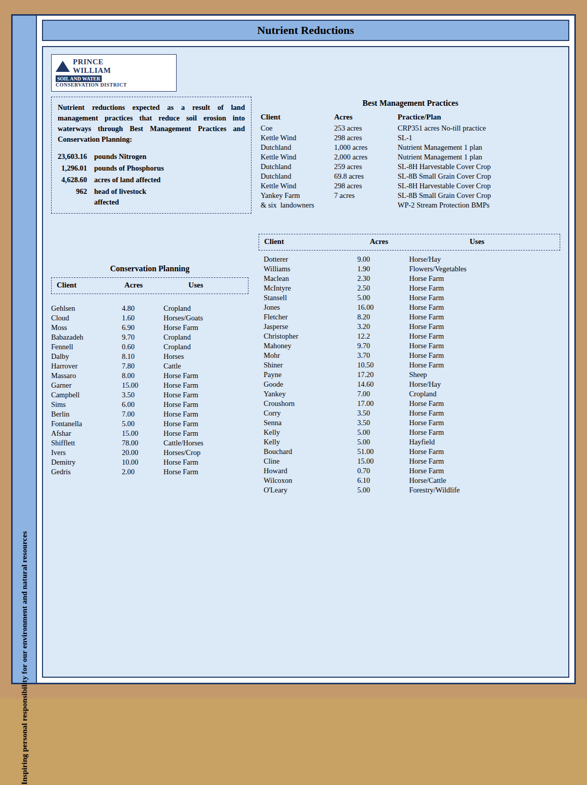Inspiring personal responsibility for our environment and natural resources
Nutrient Reductions
PRINCE
WILLIAM
SOIL AND WATER
CONSERVATION DISTRICT
Nutrient reductions expected as a result of land management practices that reduce soil erosion into waterways through Best Management Practices and Conservation Planning:
| 23,603.16 | pounds Nitrogen |
| 1,296.01 | pounds of Phosphorus |
| 4,628.60 | acres of land affected |
| 962 | head of livestock affected |
Best Management Practices
| Client | Acres | Practice/Plan |
| --- | --- | --- |
| Coe | 253 acres | CRP351 acres No-till practice |
| Kettle Wind | 298 acres | SL-1 |
| Dutchland | 1,000 acres | Nutrient Management 1 plan |
| Kettle Wind | 2,000 acres | Nutrient Management 1 plan |
| Dutchland | 259 acres | SL-8H Harvestable Cover Crop |
| Dutchland | 69.8 acres | SL-8B Small Grain Cover Crop |
| Kettle Wind | 298 acres | SL-8H Harvestable Cover Crop |
| Yankey Farm | 7 acres | SL-8B Small Grain Cover Crop |
| & six landowners | WP-2 Stream Protection BMPs |
Conservation Planning
| Client | Acres | Uses |
| --- | --- | --- |
| Gehlsen | 4.80 | Cropland |
| Cloud | 1.60 | Horses/Goats |
| Moss | 6.90 | Horse Farm |
| Babazadeh | 9.70 | Cropland |
| Fennell | 0.60 | Cropland |
| Dalby | 8.10 | Horses |
| Harrover | 7.80 | Cattle |
| Massaro | 8.00 | Horse Farm |
| Garner | 15.00 | Horse Farm |
| Campbell | 3.50 | Horse Farm |
| Sims | 6.00 | Horse Farm |
| Berlin | 7.00 | Horse Farm |
| Fontanella | 5.00 | Horse Farm |
| Afshar | 15.00 | Horse Farm |
| Shifflett | 78.00 | Cattle/Horses |
| Ivers | 20.00 | Horses/Crop |
| Demitry | 10.00 | Horse Farm |
| Gedris | 2.00 | Horse Farm |
| Client | Acres | Uses |
| --- | --- | --- |
| Dotterer | 9.00 | Horse/Hay |
| Williams | 1.90 | Flowers/Vegetables |
| Maclean | 2.30 | Horse Farm |
| McIntyre | 2.50 | Horse Farm |
| Stansell | 5.00 | Horse Farm |
| Jones | 16.00 | Horse Farm |
| Fletcher | 8.20 | Horse Farm |
| Jasperse | 3.20 | Horse Farm |
| Christopher | 12.2 | Horse Farm |
| Mahoney | 9.70 | Horse Farm |
| Mohr | 3.70 | Horse Farm |
| Shiner | 10.50 | Horse Farm |
| Payne | 17.20 | Sheep |
| Goode | 14.60 | Horse/Hay |
| Yankey | 7.00 | Cropland |
| Croushorn | 17.00 | Horse Farm |
| Corry | 3.50 | Horse Farm |
| Senna | 3.50 | Horse Farm |
| Kelly | 5.00 | Horse Farm |
| Kelly | 5.00 | Hayfield |
| Bouchard | 51.00 | Horse Farm |
| Cline | 15.00 | Horse Farm |
| Howard | 0.70 | Horse Farm |
| Wilcoxon | 6.10 | Horse/Cattle |
| O'Leary | 5.00 | Forestry/Wildlife |